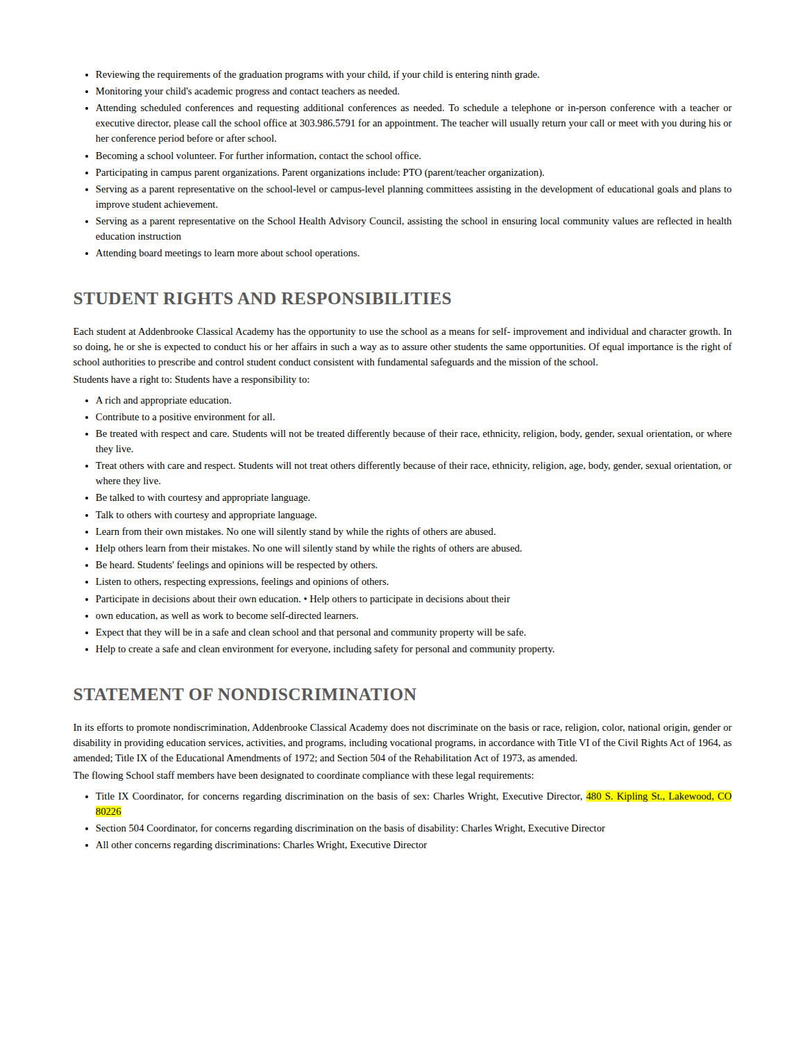Reviewing the requirements of the graduation programs with your child, if your child is entering ninth grade.
Monitoring your child's academic progress and contact teachers as needed.
Attending scheduled conferences and requesting additional conferences as needed. To schedule a telephone or in-person conference with a teacher or executive director, please call the school office at 303.986.5791 for an appointment. The teacher will usually return your call or meet with you during his or her conference period before or after school.
Becoming a school volunteer. For further information, contact the school office.
Participating in campus parent organizations. Parent organizations include: PTO (parent/teacher organization).
Serving as a parent representative on the school-level or campus-level planning committees assisting in the development of educational goals and plans to improve student achievement.
Serving as a parent representative on the School Health Advisory Council, assisting the school in ensuring local community values are reflected in health education instruction
Attending board meetings to learn more about school operations.
STUDENT RIGHTS AND RESPONSIBILITIES
Each student at Addenbrooke Classical Academy has the opportunity to use the school as a means for self- improvement and individual and character growth. In so doing, he or she is expected to conduct his or her affairs in such a way as to assure other students the same opportunities. Of equal importance is the right of school authorities to prescribe and control student conduct consistent with fundamental safeguards and the mission of the school.
Students have a right to: Students have a responsibility to:
A rich and appropriate education.
Contribute to a positive environment for all.
Be treated with respect and care. Students will not be treated differently because of their race, ethnicity, religion, body, gender, sexual orientation, or where they live.
Treat others with care and respect. Students will not treat others differently because of their race, ethnicity, religion, age, body, gender, sexual orientation, or where they live.
Be talked to with courtesy and appropriate language.
Talk to others with courtesy and appropriate language.
Learn from their own mistakes. No one will silently stand by while the rights of others are abused.
Help others learn from their mistakes. No one will silently stand by while the rights of others are abused.
Be heard. Students' feelings and opinions will be respected by others.
Listen to others, respecting expressions, feelings and opinions of others.
Participate in decisions about their own education. • Help others to participate in decisions about their
own education, as well as work to become self-directed learners.
Expect that they will be in a safe and clean school and that personal and community property will be safe.
Help to create a safe and clean environment for everyone, including safety for personal and community property.
STATEMENT OF NONDISCRIMINATION
In its efforts to promote nondiscrimination, Addenbrooke Classical Academy does not discriminate on the basis or race, religion, color, national origin, gender or disability in providing education services, activities, and programs, including vocational programs, in accordance with Title VI of the Civil Rights Act of 1964, as amended; Title IX of the Educational Amendments of 1972; and Section 504 of the Rehabilitation Act of 1973, as amended.
The flowing School staff members have been designated to coordinate compliance with these legal requirements:
Title IX Coordinator, for concerns regarding discrimination on the basis of sex: Charles Wright, Executive Director, 480 S. Kipling St., Lakewood, CO 80226
Section 504 Coordinator, for concerns regarding discrimination on the basis of disability: Charles Wright, Executive Director
All other concerns regarding discriminations: Charles Wright, Executive Director